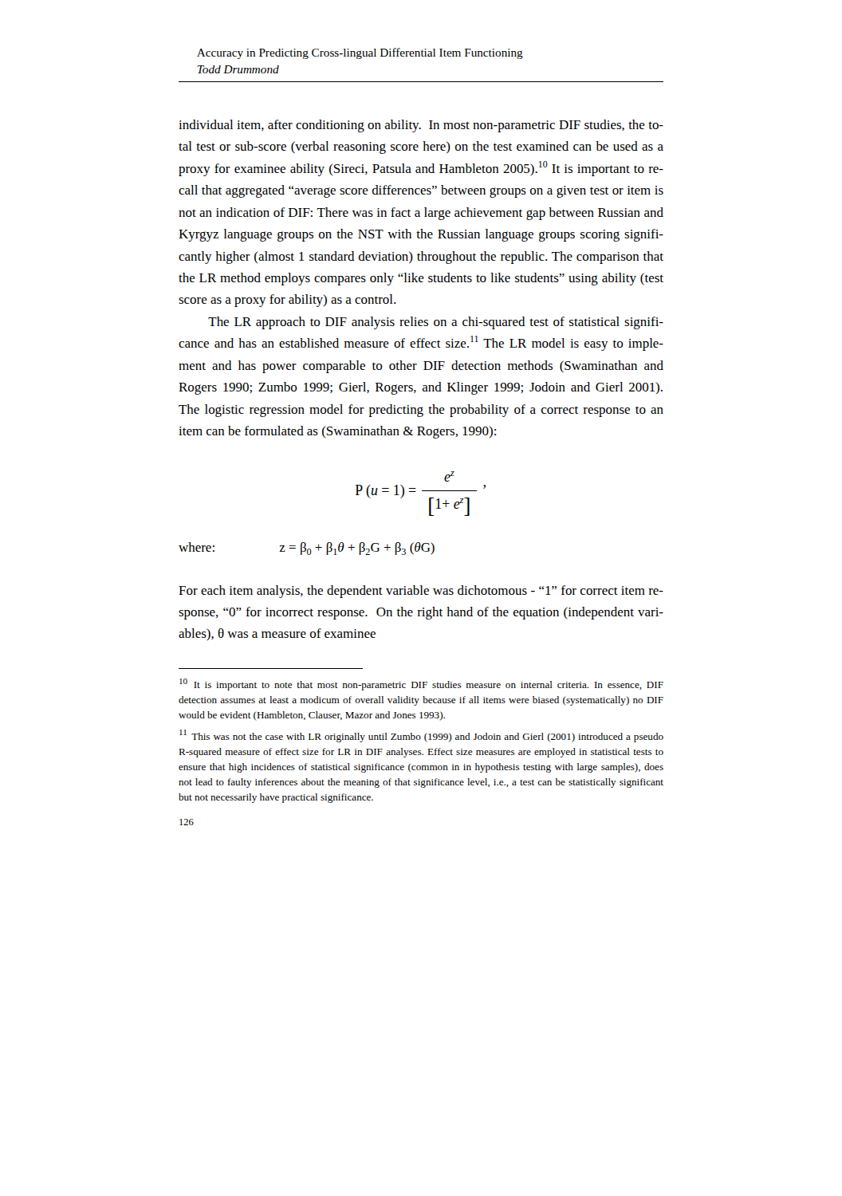Accuracy in Predicting Cross-lingual Differential Item Functioning Todd Drummond
individual item, after conditioning on ability. In most non-parametric DIF studies, the total test or sub-score (verbal reasoning score here) on the test examined can be used as a proxy for examinee ability (Sireci, Patsula and Hambleton 2005).10 It is important to recall that aggregated “average score differences” between groups on a given test or item is not an indication of DIF: There was in fact a large achievement gap between Russian and Kyrgyz language groups on the NST with the Russian language groups scoring significantly higher (almost 1 standard deviation) throughout the republic. The comparison that the LR method employs compares only “like students to like students” using ability (test score as a proxy for ability) as a control.
The LR approach to DIF analysis relies on a chi-squared test of statistical significance and has an established measure of effect size.11 The LR model is easy to implement and has power comparable to other DIF detection methods (Swaminathan and Rogers 1990; Zumbo 1999; Gierl, Rogers, and Klinger 1999; Jodoin and Gierl 2001). The logistic regression model for predicting the probability of a correct response to an item can be formulated as (Swaminathan & Rogers, 1990):
P (u = 1) = ez [1+ ez] ’
where: z = β0 + β1θ + β2G + β3 (θ G)
For each item analysis, the dependent variable was dichotomous - “1” for correct item response, “0” for incorrect response. On the right hand of the equation (independent variables), θ was a measure of examinee
10 It is important to note that most non-parametric DIF studies measure on internal criteria. In essence, DIF detection assumes at least a modicum of overall validity because if all items were biased (systematically) no DIF would be evident (Hambleton, Clauser, Mazor and Jones 1993).
11 This was not the case with LR originally until Zumbo (1999) and Jodoin and Gierl (2001) introduced a pseudo R-squared measure of effect size for LR in DIF analyses. Effect size measures are employed in statistical tests to ensure that high incidences of statistical significance (common in in hypothesis testing with large samples), does not lead to faulty inferences about the meaning of that significance level, i.e., a test can be statistically significant but not necessarily have practical significance.
126